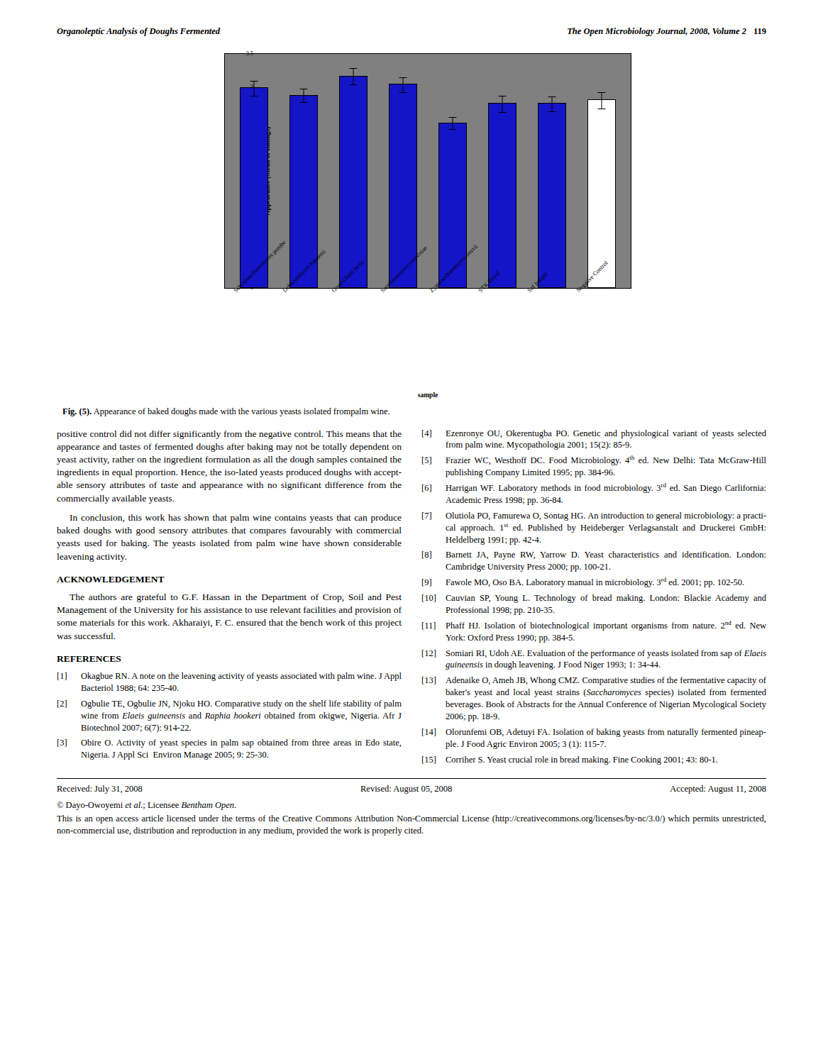Organoleptic Analysis of Doughs Fermented
The Open Microbiology Journal, 2008, Volume 2119
Appearance (Mean of Ratings)
3.5 3 2.5 2 1.5 1 0.5 0
Schizosaccharomyces pombe Debaryomyces hansenii Geotrichum lactis Saccharomyces cerevisiae Zygosaccharomyces rouxii STK Royal Saf Instant Negative Control
sample
Fig. (5). Appearance of baked doughs made with the various yeasts isolated frompalm wine.
positive control did not differ significantly from the negative control. This means that the appearance and tastes of fermented doughs after baking may not be totally dependent on yeast activity, rather on the ingredient formulation as all the dough samples contained the ingredients in equal proportion. Hence, the iso-lated yeasts produced doughs with acceptable sensory attributes of taste and appearance with no significant difference from the commercially available yeasts.
In conclusion, this work has shown that palm wine contains yeasts that can produce baked doughs with good sensory attributes that compares favourably with commercial yeasts used for baking. The yeasts isolated from palm wine have shown considerable leavening activity.
Acknowledgement
The authors are grateful to G.F. Hassan in the Department of Crop, Soil and Pest Management of the University for his assistance to use relevant facilities and provision of some materials for this work. Akharaiyi, F. C. ensured that the bench work of this project was successful.
References
[1] Okagbue RN. A note on the leavening activity of yeasts associated with palm wine. J Appl Bacteriol 1988; 64: 235-40.
[2] Ogbulie TE, Ogbulie JN, Njoku HO. Comparative study on the shelf life stability of palm wine from Elaeis guineensis and Raphia hookeri obtained from okigwe, Nigeria. Afr J Biotechnol 2007; 6(7): 914-22.
[3] Obire O. Activity of yeast species in palm sap obtained from three areas in Edo state, Nigeria. J Appl Sci Environ Manage 2005; 9: 25-30.
[4] Ezenronye OU, Okerentugba PO. Genetic and physiological variant of yeasts selected from palm wine. Mycopathologia 2001; 15(2): 85-9.
[5] Frazier WC, Westhoff DC. Food Microbiology. 4th ed. New Delhi: Tata McGraw-Hill publishing Company Limited 1995; pp. 384-96.
[6] Harrigan WF. Laboratory methods in food microbiology. 3rd ed. San Diego Carlifornia: Academic Press 1998; pp. 36-84.
[7] Olutiola PO, Famurewa O, Sontag HG. An introduction to general microbiology: a practical approach. 1st ed. Published by Heideberger Verlagsanstalt and Druckerei GmbH: Heldelberg 1991; pp. 42-4.
[8] Barnett JA, Payne RW, Yarrow D. Yeast characteristics and identification. London: Cambridge University Press 2000; pp. 100-21.
[9] Fawole MO, Oso BA. Laboratory manual in microbiology. 3rd ed. 2001; pp. 102-50.
[10] Cauvian SP, Young L. Technology of bread making. London: Blackie Academy and Professional 1998; pp. 210-35.
[11] Phaff HJ. Isolation of biotechnological important organisms from nature. 2nd ed. New York: Oxford Press 1990; pp. 384-5.
[12] Somiari RI, Udoh AE. Evaluation of the performance of yeasts isolated from sap of Elaeis guineensis in dough leavening. J Food Niger 1993; 1: 34-44.
[13] Adenaike O, Ameh JB, Whong CMZ. Comparative studies of the fermentative capacity of baker's yeast and local yeast strains (Saccharomyces species) isolated from fermented beverages. Book of Abstracts for the Annual Conference of Nigerian Mycological Society 2006; pp. 18-9.
[14] Olorunfemi OB, Adetuyi FA. Isolation of baking yeasts from naturally fermented pineapple. J Food Agric Environ 2005; 3 (1): 115-7.
[15] Corriher S. Yeast crucial role in bread making. Fine Cooking 2001; 43: 80-1.
Received: July 31, 2008 Revised: August 05, 2008 Accepted: August 11, 2008
© Dayo-Owoyemi et al.; Licensee Bentham Open.
This is an open access article licensed under the terms of the Creative Commons Attribution Non-Commercial License (http://creativecommons.org/licenses/by-nc/3.0/) which permits unrestricted, non-commercial use, distribution and reproduction in any medium, provided the work is properly cited.